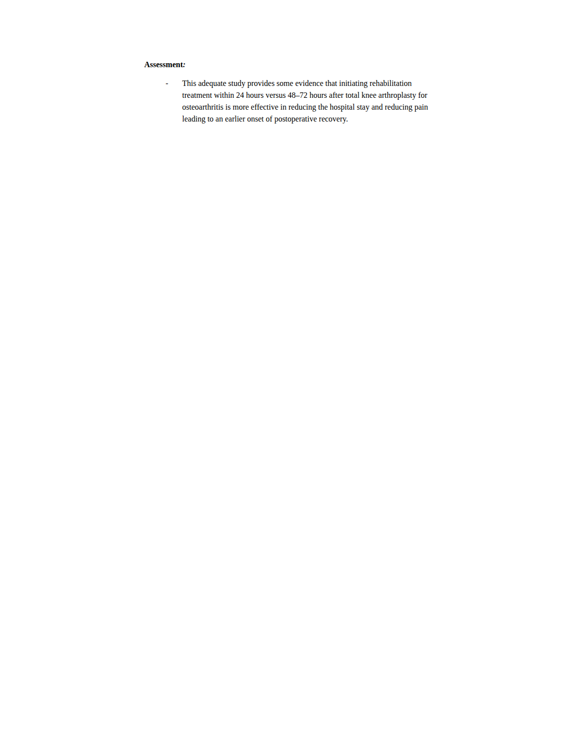Assessment:
This adequate study provides some evidence that initiating rehabilitation treatment within 24 hours versus 48–72 hours after total knee arthroplasty for osteoarthritis is more effective in reducing the hospital stay and reducing pain leading to an earlier onset of postoperative recovery.